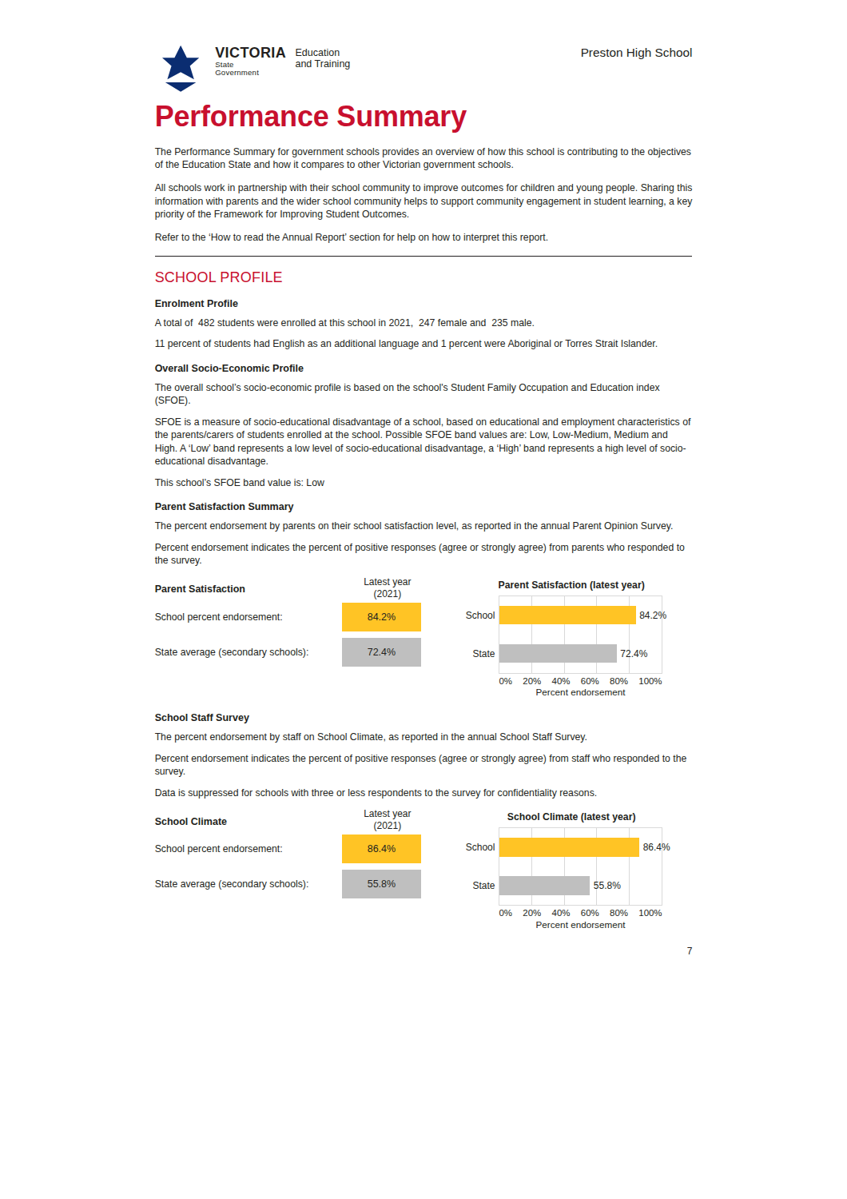VICTORIA
State
Government
Education
and Training
Preston High School
Performance Summary
The Performance Summary for government schools provides an overview of how this school is contributing to the objectives of the Education State and how it compares to other Victorian government schools.
All schools work in partnership with their school community to improve outcomes for children and young people. Sharing this information with parents and the wider school community helps to support community engagement in student learning, a key priority of the Framework for Improving Student Outcomes.
Refer to the ‘How to read the Annual Report’ section for help on how to interpret this report.
SCHOOL PROFILE
Enrolment Profile
A total of 482 students were enrolled at this school in 2021, 247 female and 235 male.
11 percent of students had English as an additional language and 1 percent were Aboriginal or Torres Strait Islander.
Overall Socio-Economic Profile
The overall school’s socio-economic profile is based on the school's Student Family Occupation and Education index (SFOE).
SFOE is a measure of socio-educational disadvantage of a school, based on educational and employment characteristics of the parents/carers of students enrolled at the school. Possible SFOE band values are: Low, Low-Medium, Medium and High. A ‘Low’ band represents a low level of socio-educational disadvantage, a ‘High’ band represents a high level of socio-educational disadvantage.
This school’s SFOE band value is: Low
Parent Satisfaction Summary
The percent endorsement by parents on their school satisfaction level, as reported in the annual Parent Opinion Survey.
Percent endorsement indicates the percent of positive responses (agree or strongly agree) from parents who responded to the survey.
| Parent Satisfaction | Latest year (2021) |
| School percent endorsement: | 84.2% |
| State average (secondary schools): | 72.4% |
Parent Satisfaction (latest year)
School
84.2%
State
72.4%
0% 20% 40% 60% 80% 100%
Percent endorsement
School Staff Survey
The percent endorsement by staff on School Climate, as reported in the annual School Staff Survey.
Percent endorsement indicates the percent of positive responses (agree or strongly agree) from staff who responded to the survey.
Data is suppressed for schools with three or less respondents to the survey for confidentiality reasons.
| School Climate | Latest year (2021) |
| School percent endorsement: | 86.4% |
| State average (secondary schools): | 55.8% |
School Climate (latest year)
School
86.4%
State
55.8%
0% 20% 40% 60% 80% 100%
Percent endorsement
7